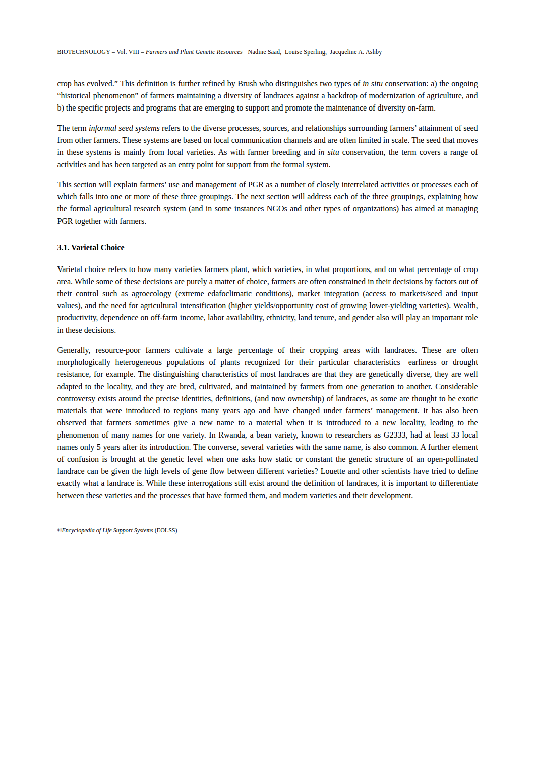BIOTECHNOLOGY – Vol. VIII – Farmers and Plant Genetic Resources - Nadine Saad, Louise Sperling, Jacqueline A. Ashby
crop has evolved.” This definition is further refined by Brush who distinguishes two types of in situ conservation: a) the ongoing “historical phenomenon” of farmers maintaining a diversity of landraces against a backdrop of modernization of agriculture, and b) the specific projects and programs that are emerging to support and promote the maintenance of diversity on-farm.
The term informal seed systems refers to the diverse processes, sources, and relationships surrounding farmers’ attainment of seed from other farmers. These systems are based on local communication channels and are often limited in scale. The seed that moves in these systems is mainly from local varieties. As with farmer breeding and in situ conservation, the term covers a range of activities and has been targeted as an entry point for support from the formal system.
This section will explain farmers’ use and management of PGR as a number of closely interrelated activities or processes each of which falls into one or more of these three groupings. The next section will address each of the three groupings, explaining how the formal agricultural research system (and in some instances NGOs and other types of organizations) has aimed at managing PGR together with farmers.
3.1. Varietal Choice
Varietal choice refers to how many varieties farmers plant, which varieties, in what proportions, and on what percentage of crop area. While some of these decisions are purely a matter of choice, farmers are often constrained in their decisions by factors out of their control such as agroecology (extreme edafoclimatic conditions), market integration (access to markets/seed and input values), and the need for agricultural intensification (higher yields/opportunity cost of growing lower-yielding varieties). Wealth, productivity, dependence on off-farm income, labor availability, ethnicity, land tenure, and gender also will play an important role in these decisions.
Generally, resource-poor farmers cultivate a large percentage of their cropping areas with landraces. These are often morphologically heterogeneous populations of plants recognized for their particular characteristics—earliness or drought resistance, for example. The distinguishing characteristics of most landraces are that they are genetically diverse, they are well adapted to the locality, and they are bred, cultivated, and maintained by farmers from one generation to another. Considerable controversy exists around the precise identities, definitions, (and now ownership) of landraces, as some are thought to be exotic materials that were introduced to regions many years ago and have changed under farmers’ management. It has also been observed that farmers sometimes give a new name to a material when it is introduced to a new locality, leading to the phenomenon of many names for one variety. In Rwanda, a bean variety, known to researchers as G2333, had at least 33 local names only 5 years after its introduction. The converse, several varieties with the same name, is also common. A further element of confusion is brought at the genetic level when one asks how static or constant the genetic structure of an open-pollinated landrace can be given the high levels of gene flow between different varieties? Louette and other scientists have tried to define exactly what a landrace is. While these interrogations still exist around the definition of landraces, it is important to differentiate between these varieties and the processes that have formed them, and modern varieties and their development.
©Encyclopedia of Life Support Systems (EOLSS)